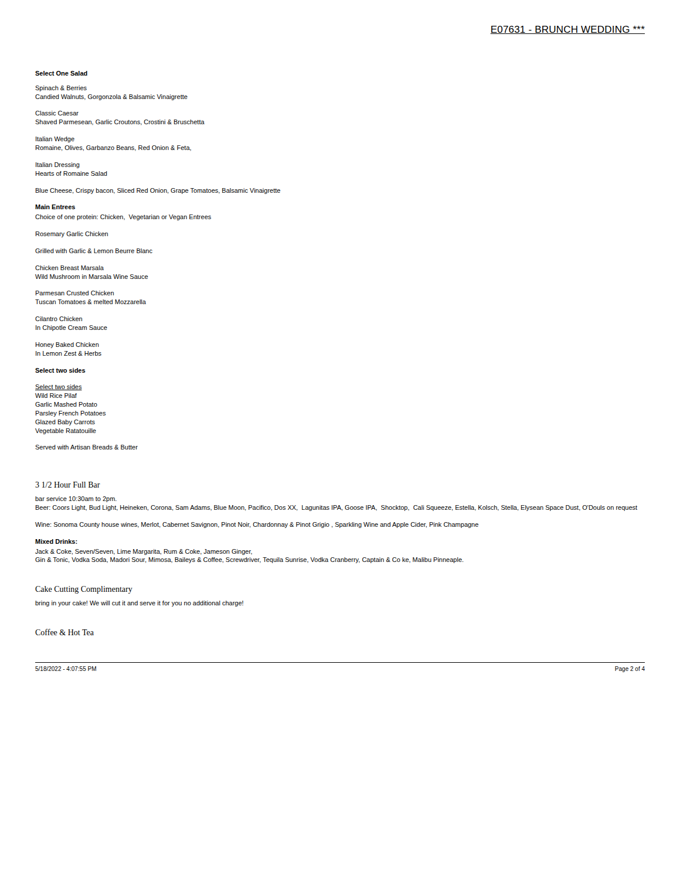E07631 - BRUNCH WEDDING ***
Select One Salad
Spinach & Berries
Candied Walnuts, Gorgonzola & Balsamic Vinaigrette
Classic Caesar
Shaved Parmesean, Garlic Croutons, Crostini & Bruschetta
Italian Wedge
Romaine, Olives, Garbanzo Beans, Red Onion & Feta,
Italian Dressing
Hearts of Romaine Salad
Blue Cheese, Crispy bacon, Sliced Red Onion, Grape Tomatoes, Balsamic Vinaigrette
Main Entrees
Choice of one protein: Chicken, Vegetarian or Vegan Entrees
Rosemary Garlic Chicken
Grilled with Garlic & Lemon Beurre Blanc
Chicken Breast Marsala
Wild Mushroom in Marsala Wine Sauce
Parmesan Crusted Chicken
Tuscan Tomatoes & melted Mozzarella
Cilantro Chicken
In Chipotle Cream Sauce
Honey Baked Chicken
In Lemon Zest & Herbs
Select two sides
Select two sides
Wild Rice Pilaf
Garlic Mashed Potato
Parsley French Potatoes
Glazed Baby Carrots
Vegetable Ratatouille
Served with Artisan Breads & Butter
3 1/2 Hour Full Bar
bar service 10:30am to 2pm.
Beer: Coors Light, Bud Light, Heineken, Corona, Sam Adams, Blue Moon, Pacifico, Dos XX, Lagunitas IPA, Goose IPA, Shocktop, Cali Squeeze, Estella, Kolsch, Stella, Elysean Space Dust, O'Douls on request
Wine: Sonoma County house wines, Merlot, Cabernet Savignon, Pinot Noir, Chardonnay & Pinot Grigio , Sparkling Wine and Apple Cider, Pink Champagne
Mixed Drinks:
Jack & Coke, Seven/Seven, Lime Margarita, Rum & Coke, Jameson Ginger,
Gin & Tonic, Vodka Soda, Madori Sour, Mimosa, Baileys & Coffee, Screwdriver, Tequila Sunrise, Vodka Cranberry, Captain & Co ke, Malibu Pinneaple.
Cake Cutting Complimentary
bring in your cake! We will cut it and serve it for you no additional charge!
Coffee & Hot Tea
5/18/2022 - 4:07:55 PM Page 2 of 4